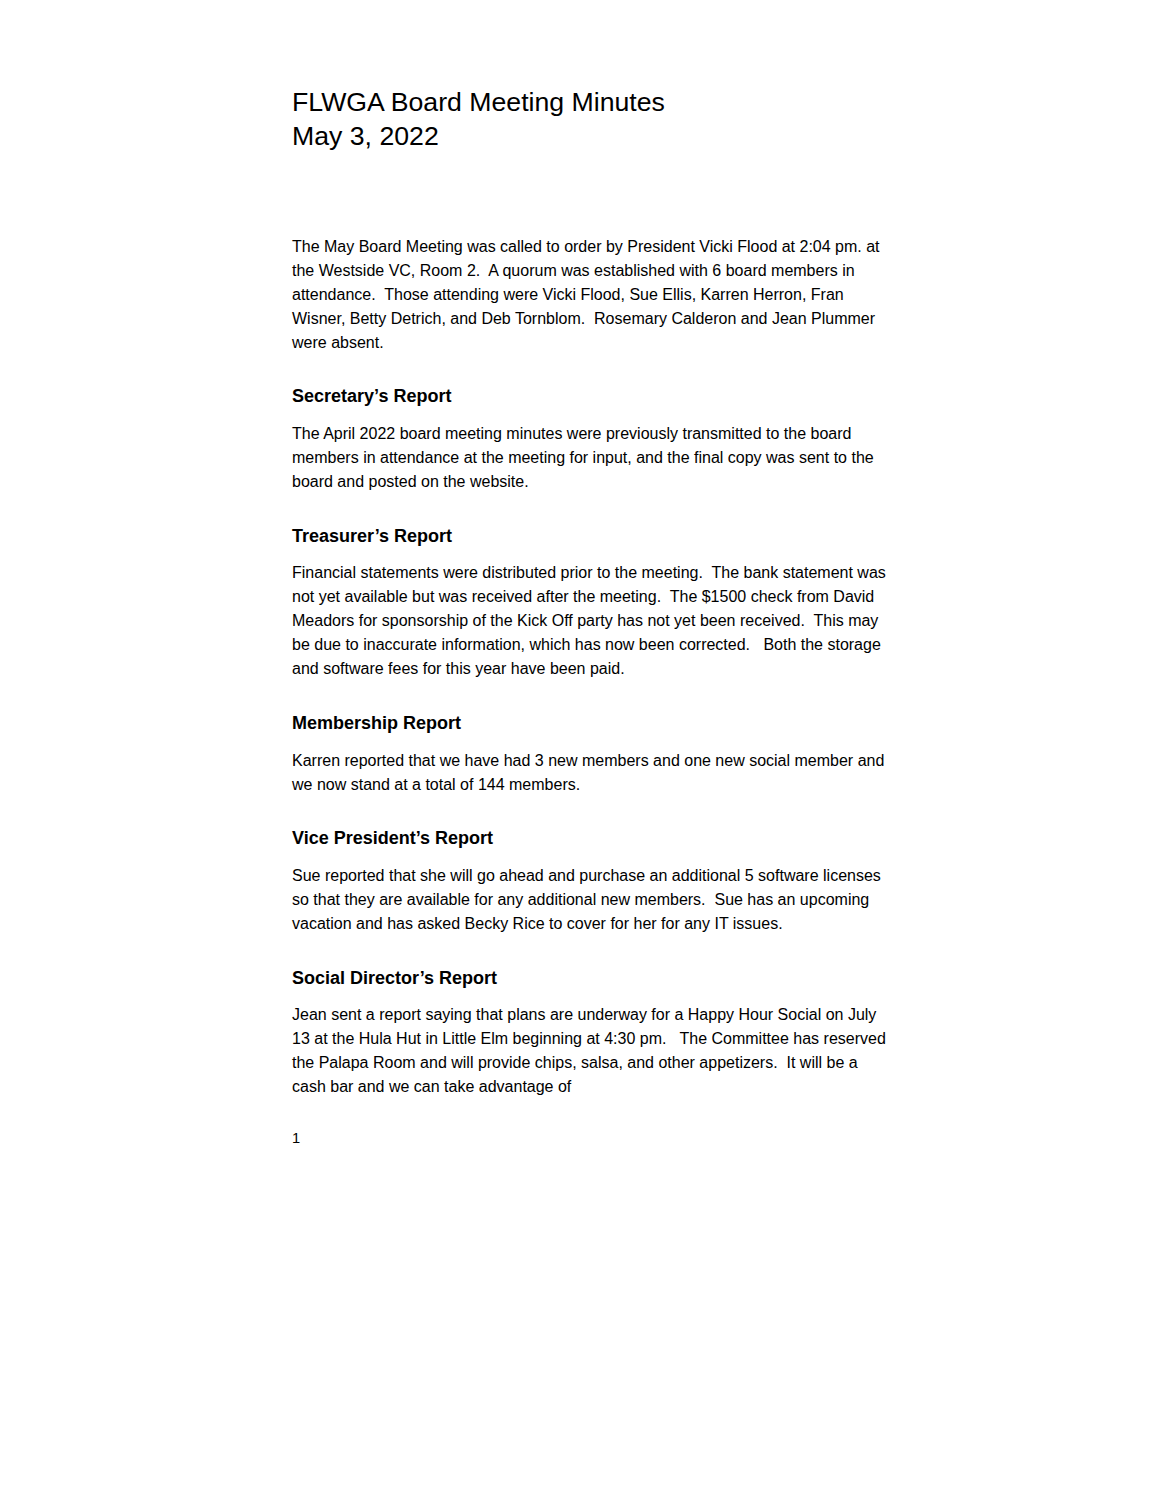FLWGA Board Meeting MinutesMay 3, 2022
The May Board Meeting was called to order by President Vicki Flood at 2:04 pm. at the Westside VC, Room 2. A quorum was established with 6 board members in attendance. Those attending were Vicki Flood, Sue Ellis, Karren Herron, Fran Wisner, Betty Detrich, and Deb Tornblom. Rosemary Calderon and Jean Plummer were absent.
Secretary’s Report
The April 2022 board meeting minutes were previously transmitted to the board members in attendance at the meeting for input, and the final copy was sent to the board and posted on the website.
Treasurer’s Report
Financial statements were distributed prior to the meeting. The bank statement was not yet available but was received after the meeting. The $1500 check from David Meadors for sponsorship of the Kick Off party has not yet been received. This may be due to inaccurate information, which has now been corrected. Both the storage and software fees for this year have been paid.
Membership Report
Karren reported that we have had 3 new members and one new social member and we now stand at a total of 144 members.
Vice President’s Report
Sue reported that she will go ahead and purchase an additional 5 software licenses so that they are available for any additional new members. Sue has an upcoming vacation and has asked Becky Rice to cover for her for any IT issues.
Social Director’s Report
Jean sent a report saying that plans are underway for a Happy Hour Social on July 13 at the Hula Hut in Little Elm beginning at 4:30 pm. The Committee has reserved the Palapa Room and will provide chips, salsa, and other appetizers. It will be a cash bar and we can take advantage of
1